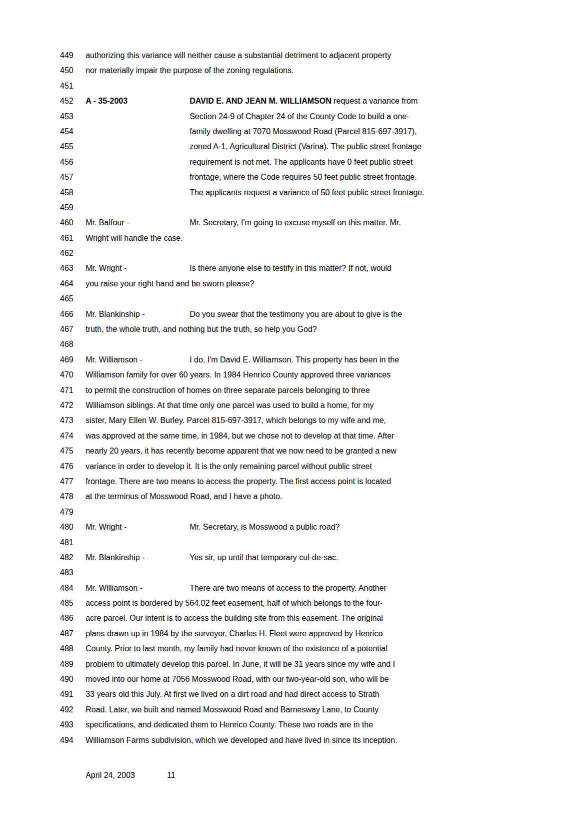449 authorizing this variance will neither cause a substantial detriment to adjacent property
450 nor materially impair the purpose of the zoning regulations.
451
452 A - 35-2003 DAVID E. AND JEAN M. WILLIAMSON request a variance from
453 Section 24-9 of Chapter 24 of the County Code to build a one-
454 family dwelling at 7070 Mosswood Road (Parcel 815-697-3917),
455 zoned A-1, Agricultural District (Varina). The public street frontage
456 requirement is not met. The applicants have 0 feet public street
457 frontage, where the Code requires 50 feet public street frontage.
458 The applicants request a variance of 50 feet public street frontage.
459
460 Mr. Balfour -Mr. Secretary, I'm going to excuse myself on this matter. Mr.
461 Wright will handle the case.
462
463 Mr. Wright -Is there anyone else to testify in this matter? If not, would
464 you raise your right hand and be sworn please?
465
466 Mr. Blankinship -Do you swear that the testimony you are about to give is the
467 truth, the whole truth, and nothing but the truth, so help you God?
468
469 Mr. Williamson -I do. I'm David E. Williamson. This property has been in the
470 Williamson family for over 60 years. In 1984 Henrico County approved three variances
471 to permit the construction of homes on three separate parcels belonging to three
472 Williamson siblings. At that time only one parcel was used to build a home, for my
473 sister, Mary Ellen W. Burley. Parcel 815-697-3917, which belongs to my wife and me,
474 was approved at the same time, in 1984, but we chose not to develop at that time. After
475 nearly 20 years, it has recently become apparent that we now need to be granted a new
476 variance in order to develop it. It is the only remaining parcel without public street
477 frontage. There are two means to access the property. The first access point is located
478 at the terminus of Mosswood Road, and I have a photo.
479
480 Mr. Wright -Mr. Secretary, is Mosswood a public road?
481
482 Mr. Blankinship -Yes sir, up until that temporary cul-de-sac.
483
484 Mr. Williamson -There are two means of access to the property. Another
485 access point is bordered by 564.02 feet easement, half of which belongs to the four-
486 acre parcel. Our intent is to access the building site from this easement. The original
487 plans drawn up in 1984 by the surveyor, Charles H. Fleet were approved by Henrico
488 County. Prior to last month, my family had never known of the existence of a potential
489 problem to ultimately develop this parcel. In June, it will be 31 years since my wife and I
490 moved into our home at 7056 Mosswood Road, with our two-year-old son, who will be
49133 years old this July. At first we lived on a dirt road and had direct access to Strath
492 Road. Later, we built and named Mosswood Road and Barnesway Lane, to County
493 specifications, and dedicated them to Henrico County. These two roads are in the
494 Williamson Farms subdivision, which we developed and have lived in since its inception.
April 24, 2003 11